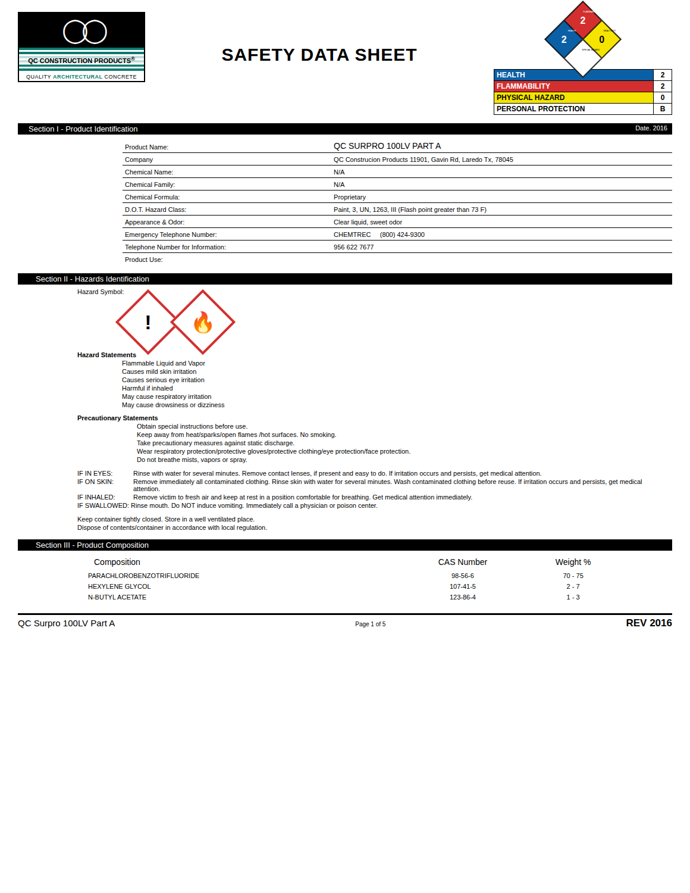◯◯
QC CONSTRUCTION PRODUCTS®
QUALITY ARCHITECTURAL CONCRETE
SAFETY DATA SHEET
FLAMMABILITY
2
REACTIVITY
0
HEALTH
2
SPECIAL HAZARD
| HEALTH | 2 |
| FLAMMABILITY | 2 |
| PHYSICAL HAZARD | 0 |
| PERSONAL PROTECTION | B |
Section I - Product IdentificationDate. 2016
| Product Name: | QC SURPRO 100LV PART A |
| Company | QC Construcion Products 11901, Gavin Rd, Laredo Tx, 78045 |
| Chemical Name: | N/A |
| Chemical Family: | N/A |
| Chemical Formula: | Proprietary |
| D.O.T. Hazard Class: | Paint, 3, UN, 1263, III (Flash point greater than 73 F) |
| Appearance & Odor: | Clear liquid, sweet odor |
| Emergency Telephone Number: | CHEMTREC (800) 424-9300 |
| Telephone Number for Information: | 956 622 7677 |
| Product Use: | |
Section II - Hazards Identification
Hazard Symbol:
!
🔥
Hazard Statements
Flammable Liquid and Vapor
Causes mild skin irritation
Causes serious eye irritation
Harmful if inhaled
May cause respiratory irritation
May cause drowsiness or dizziness
Precautionary Statements
Obtain special instructions before use.
Keep away from heat/sparks/open flames /hot surfaces. No smoking.
Take precautionary measures against static discharge.
Wear respiratory protection/protective gloves/protective clothing/eye protection/face protection.
Do not breathe mists, vapors or spray.
| IF IN EYES: | Rinse with water for several minutes. Remove contact lenses, if present and easy to do. If irritation occurs and persists, get medical attention. |
| IF ON SKIN: | Remove immediately all contaminated clothing. Rinse skin with water for several minutes. Wash contaminated clothing before reuse. If irritation occurs and persists, get medical attention. |
| IF INHALED: | Remove victim to fresh air and keep at rest in a position comfortable for breathing. Get medical attention immediately. |
| IF SWALLOWED: Rinse mouth. Do NOT induce vomiting. Immediately call a physician or poison center. |
Keep container tightly closed. Store in a well ventilated place.
Dispose of contents/container in accordance with local regulation.
Section III - Product Composition
| Composition | CAS Number | Weight % |
| --- | --- | --- |
| PARACHLOROBENZOTRIFLUORIDE | 98-56-6 | 70 - 75 |
| HEXYLENE GLYCOL | 107-41-5 | 2 - 7 |
| N-BUTYL ACETATE | 123-86-4 | 1 - 3 |
QC Surpro 100LV Part A
Page 1 of 5
REV 2016